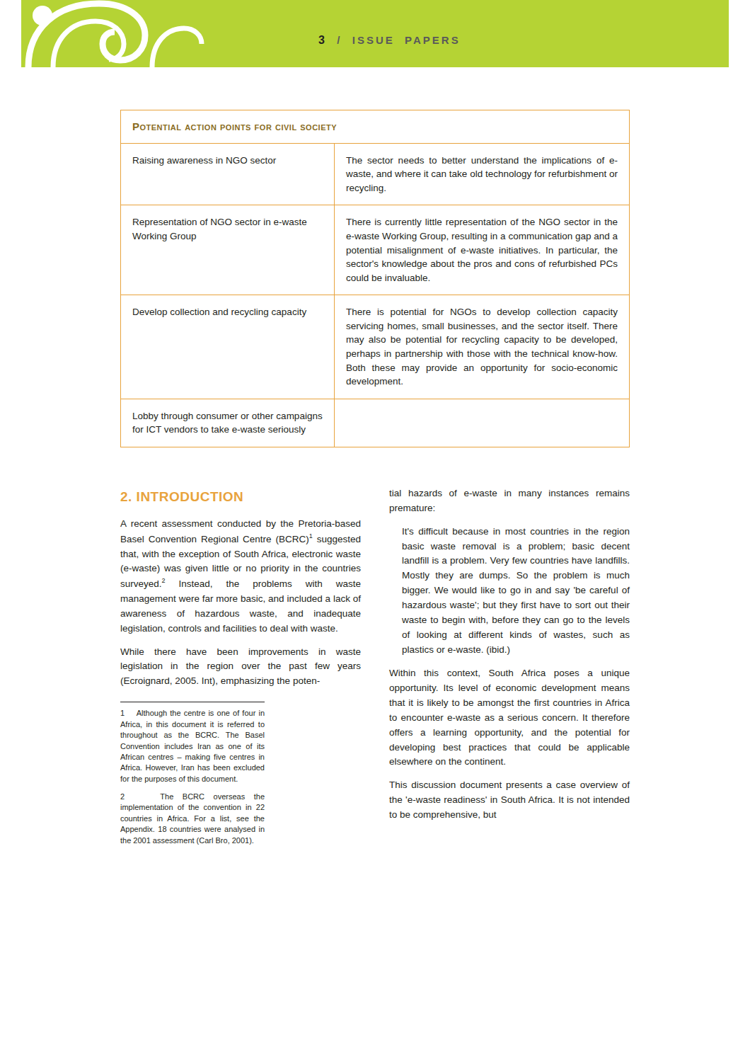3 / ISSUE PAPERS
| Potential action points for civil society |
| --- |
| Raising awareness in NGO sector | The sector needs to better understand the implications of e-waste, and where it can take old technology for refurbishment or recycling. |
| Representation of NGO sector in e-waste Working Group | There is currently little representation of the NGO sector in the e-waste Working Group, resulting in a communication gap and a potential misalignment of e-waste initiatives. In particular, the sector's knowledge about the pros and cons of refurbished PCs could be invaluable. |
| Develop collection and recycling capacity | There is potential for NGOs to develop collection capacity servicing homes, small businesses, and the sector itself. There may also be potential for recycling capacity to be developed, perhaps in partnership with those with the technical know-how. Both these may provide an opportunity for socio-economic development. |
| Lobby through consumer or other campaigns for ICT vendors to take e-waste seriously | |
2. INTRODUCTION
A recent assessment conducted by the Pretoria-based Basel Convention Regional Centre (BCRC)1 suggested that, with the exception of South Africa, electronic waste (e-waste) was given little or no priority in the countries surveyed.2 Instead, the problems with waste management were far more basic, and included a lack of awareness of hazardous waste, and inadequate legislation, controls and facilities to deal with waste.
While there have been improvements in waste legislation in the region over the past few years (Ecroignard, 2005. Int), emphasizing the poten-
1 Although the centre is one of four in Africa, in this document it is referred to throughout as the BCRC. The Basel Convention includes Iran as one of its African centres – making five centres in Africa. However, Iran has been excluded for the purposes of this document.
2 The BCRC overseas the implementation of the convention in 22 countries in Africa. For a list, see the Appendix. 18 countries were analysed in the 2001 assessment (Carl Bro, 2001).
tial hazards of e-waste in many instances remains premature:
It's difficult because in most countries in the region basic waste removal is a problem; basic decent landfill is a problem. Very few countries have landfills. Mostly they are dumps. So the problem is much bigger. We would like to go in and say 'be careful of hazardous waste'; but they first have to sort out their waste to begin with, before they can go to the levels of looking at different kinds of wastes, such as plastics or e-waste. (ibid.)
Within this context, South Africa poses a unique opportunity. Its level of economic development means that it is likely to be amongst the first countries in Africa to encounter e-waste as a serious concern. It therefore offers a learning opportunity, and the potential for developing best practices that could be applicable elsewhere on the continent.
This discussion document presents a case overview of the 'e-waste readiness' in South Africa. It is not intended to be comprehensive, but